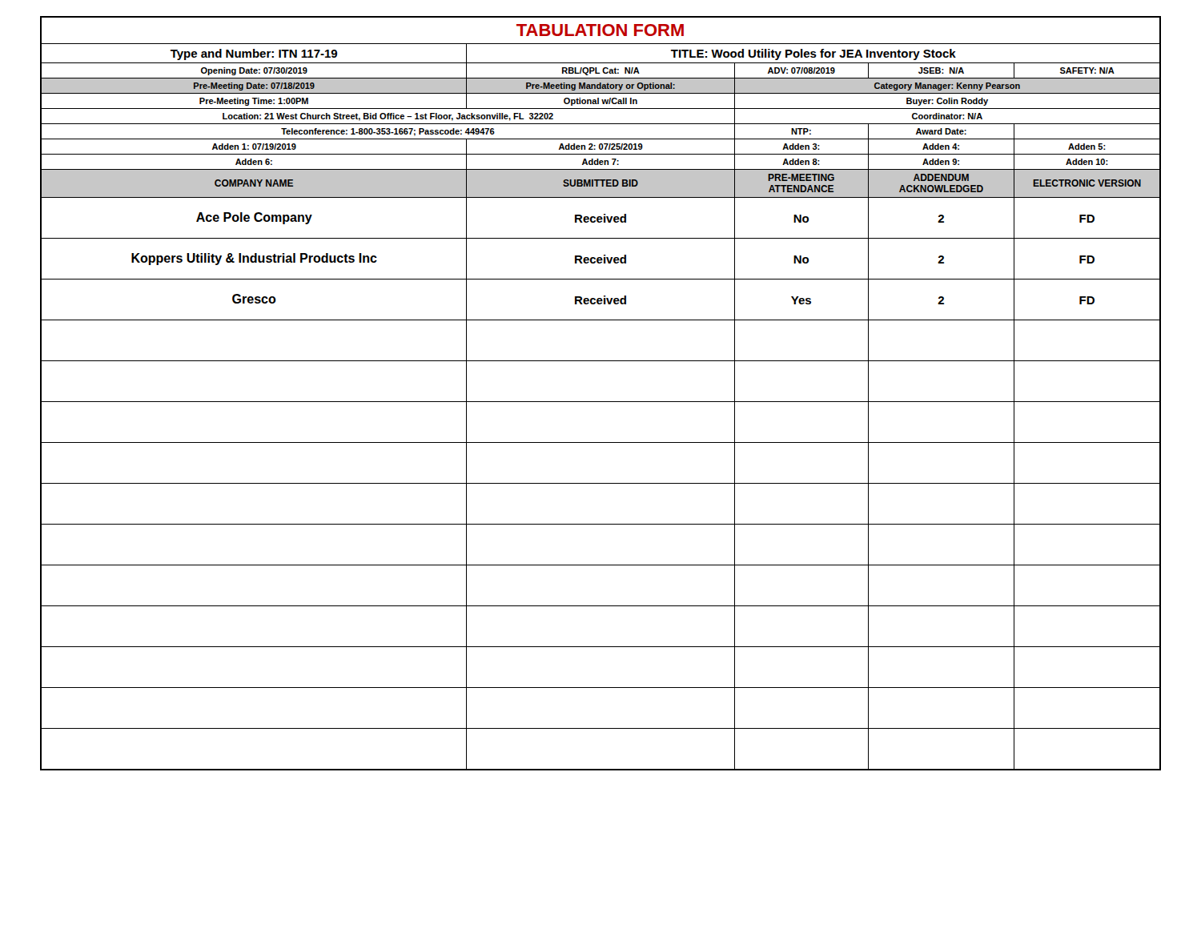| TABULATION FORM |
| Type and Number: ITN 117-19 | TITLE: Wood Utility Poles for JEA Inventory Stock |
| Opening Date: 07/30/2019 | RBL/QPL Cat: N/A | ADV: 07/08/2019 | JSEB: N/A | SAFETY: N/A |
| Pre-Meeting Date: 07/18/2019 | Pre-Meeting Mandatory or Optional: | Category Manager: Kenny Pearson |
| Pre-Meeting Time: 1:00PM | Optional w/Call In | Buyer: Colin Roddy |
| Location: 21 West Church Street, Bid Office – 1st Floor, Jacksonville, FL 32202 | Coordinator: N/A |
| Teleconference: 1-800-353-1667; Passcode: 449476 | NTP: | Award Date: | |
| Adden 1: 07/19/2019 | Adden 2: 07/25/2019 | Adden 3: | Adden 4: | Adden 5: |
| Adden 6: | Adden 7: | Adden 8: | Adden 9: | Adden 10: |
| COMPANY NAME | SUBMITTED BID | PRE-MEETING ATTENDANCE | ADDENDUM ACKNOWLEDGED | ELECTRONIC VERSION |
| Ace Pole Company | Received | No | 2 | FD |
| Koppers Utility & Industrial Products Inc | Received | No | 2 | FD |
| Gresco | Received | Yes | 2 | FD |